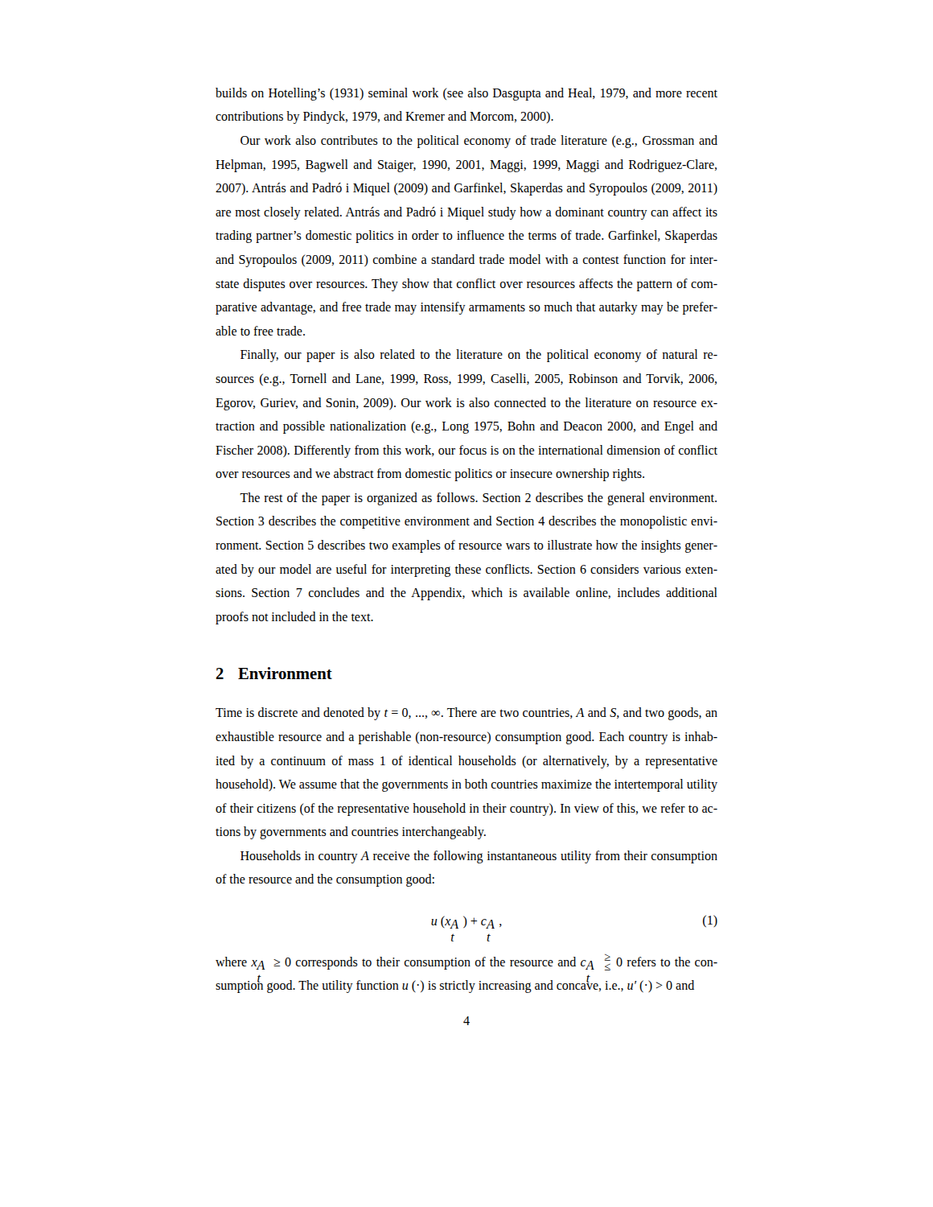builds on Hotelling’s (1931) seminal work (see also Dasgupta and Heal, 1979, and more recent contributions by Pindyck, 1979, and Kremer and Morcom, 2000).
Our work also contributes to the political economy of trade literature (e.g., Grossman and Helpman, 1995, Bagwell and Staiger, 1990, 2001, Maggi, 1999, Maggi and Rodriguez-Clare, 2007). Antrás and Padró i Miquel (2009) and Garfinkel, Skaperdas and Syropoulos (2009, 2011) are most closely related. Antrás and Padró i Miquel study how a dominant country can affect its trading partner’s domestic politics in order to influence the terms of trade. Garfinkel, Skaperdas and Syropoulos (2009, 2011) combine a standard trade model with a contest function for interstate disputes over resources. They show that conflict over resources affects the pattern of comparative advantage, and free trade may intensify armaments so much that autarky may be preferable to free trade.
Finally, our paper is also related to the literature on the political economy of natural resources (e.g., Tornell and Lane, 1999, Ross, 1999, Caselli, 2005, Robinson and Torvik, 2006, Egorov, Guriev, and Sonin, 2009). Our work is also connected to the literature on resource extraction and possible nationalization (e.g., Long 1975, Bohn and Deacon 2000, and Engel and Fischer 2008). Differently from this work, our focus is on the international dimension of conflict over resources and we abstract from domestic politics or insecure ownership rights.
The rest of the paper is organized as follows. Section 2 describes the general environment. Section 3 describes the competitive environment and Section 4 describes the monopolistic environment. Section 5 describes two examples of resource wars to illustrate how the insights generated by our model are useful for interpreting these conflicts. Section 6 considers various extensions. Section 7 concludes and the Appendix, which is available online, includes additional proofs not included in the text.
2 Environment
Time is discrete and denoted by t = 0, ..., ∞. There are two countries, A and S, and two goods, an exhaustible resource and a perishable (non-resource) consumption good. Each country is inhabited by a continuum of mass 1 of identical households (or alternatively, by a representative household). We assume that the governments in both countries maximize the intertemporal utility of their citizens (of the representative household in their country). In view of this, we refer to actions by governments and countries interchangeably.
Households in country A receive the following instantaneous utility from their consumption of the resource and the consumption good:
u (xAt) + cAt, (1)
where xAt ≥ 0 corresponds to their consumption of the resource and cAt ≥≤ 0 refers to the consumption good. The utility function u (·) is strictly increasing and concave, i.e., u′ (·) > 0 and
4